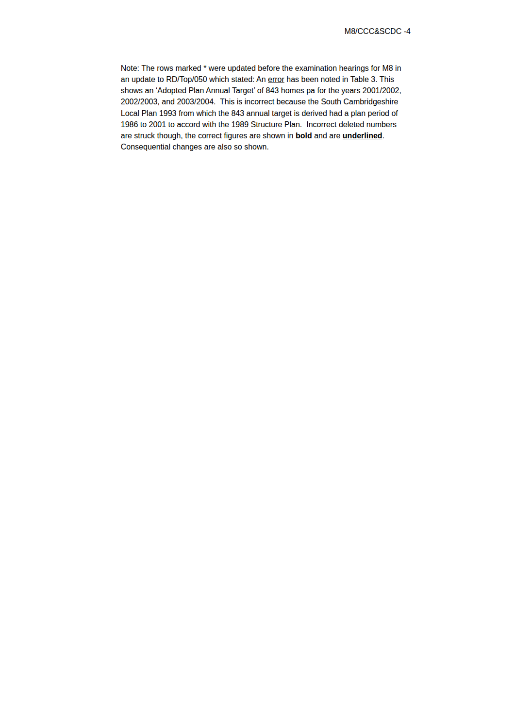M8/CCC&SCDC -4
Note: The rows marked * were updated before the examination hearings for M8 in an update to RD/Top/050 which stated: An error has been noted in Table 3. This shows an ‘Adopted Plan Annual Target’ of 843 homes pa for the years 2001/2002, 2002/2003, and 2003/2004. This is incorrect because the South Cambridgeshire Local Plan 1993 from which the 843 annual target is derived had a plan period of 1986 to 2001 to accord with the 1989 Structure Plan. Incorrect deleted numbers are struck though, the correct figures are shown in bold and are underlined. Consequential changes are also so shown.